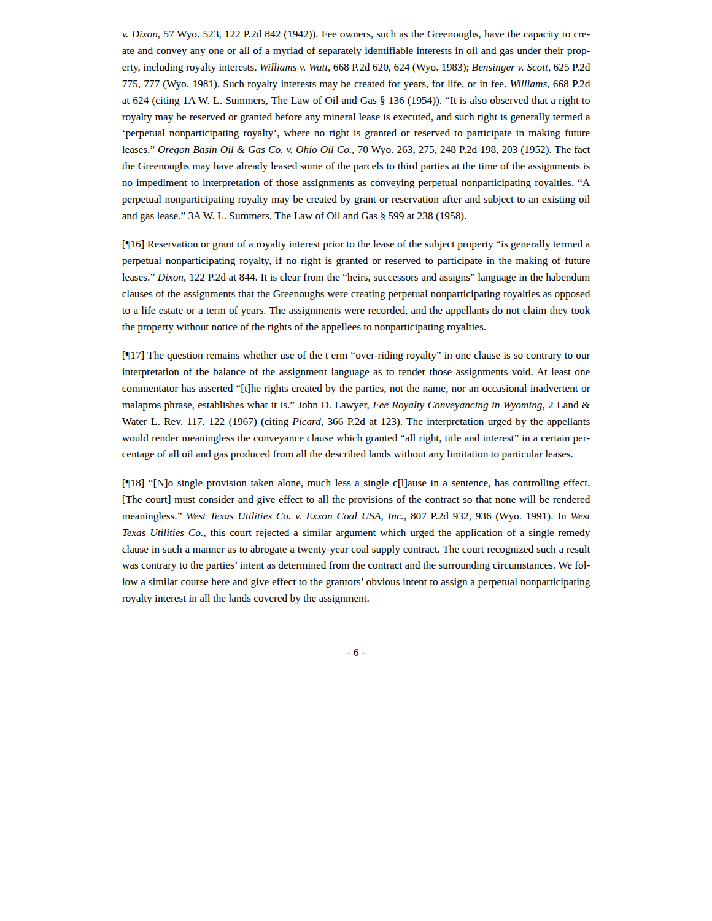v. Dixon, 57 Wyo. 523, 122 P.2d 842 (1942)). Fee owners, such as the Greenoughs, have the capacity to create and convey any one or all of a myriad of separately identifiable interests in oil and gas under their property, including royalty interests. Williams v. Watt, 668 P.2d 620, 624 (Wyo. 1983); Bensinger v. Scott, 625 P.2d 775, 777 (Wyo. 1981). Such royalty interests may be created for years, for life, or in fee. Williams, 668 P.2d at 624 (citing 1A W. L. Summers, The Law of Oil and Gas § 136 (1954)). “It is also observed that a right to royalty may be reserved or granted before any mineral lease is executed, and such right is generally termed a ‘perpetual nonparticipating royalty’, where no right is granted or reserved to participate in making future leases.” Oregon Basin Oil & Gas Co. v. Ohio Oil Co., 70 Wyo. 263, 275, 248 P.2d 198, 203 (1952). The fact the Greenoughs may have already leased some of the parcels to third parties at the time of the assignments is no impediment to interpretation of those assignments as conveying perpetual nonparticipating royalties. “A perpetual nonparticipating royalty may be created by grant or reservation after and subject to an existing oil and gas lease.” 3A W. L. Summers, The Law of Oil and Gas § 599 at 238 (1958).
[¶16] Reservation or grant of a royalty interest prior to the lease of the subject property “is generally termed a perpetual nonparticipating royalty, if no right is granted or reserved to participate in the making of future leases.” Dixon, 122 P.2d at 844. It is clear from the “heirs, successors and assigns” language in the habendum clauses of the assignments that the Greenoughs were creating perpetual nonparticipating royalties as opposed to a life estate or a term of years. The assignments were recorded, and the appellants do not claim they took the property without notice of the rights of the appellees to nonparticipating royalties.
[¶17] The question remains whether use of the t erm “over-riding royalty” in one clause is so contrary to our interpretation of the balance of the assignment language as to render those assignments void. At least one commentator has asserted “[t]he rights created by the parties, not the name, nor an occasional inadvertent or malapros phrase, establishes what it is.” John D. Lawyer, Fee Royalty Conveyancing in Wyoming, 2 Land & Water L. Rev. 117, 122 (1967) (citing Picard, 366 P.2d at 123). The interpretation urged by the appellants would render meaningless the conveyance clause which granted “all right, title and interest” in a certain percentage of all oil and gas produced from all the described lands without any limitation to particular leases.
[¶18] “[N]o single provision taken alone, much less a single c[l]ause in a sentence, has controlling effect. [The court] must consider and give effect to all the provisions of the contract so that none will be rendered meaningless.” West Texas Utilities Co. v. Exxon Coal USA, Inc., 807 P.2d 932, 936 (Wyo. 1991). In West Texas Utilities Co., this court rejected a similar argument which urged the application of a single remedy clause in such a manner as to abrogate a twenty-year coal supply contract. The court recognized such a result was contrary to the parties’ intent as determined from the contract and the surrounding circumstances. We follow a similar course here and give effect to the grantors’ obvious intent to assign a perpetual nonparticipating royalty interest in all the lands covered by the assignment.
- 6 -